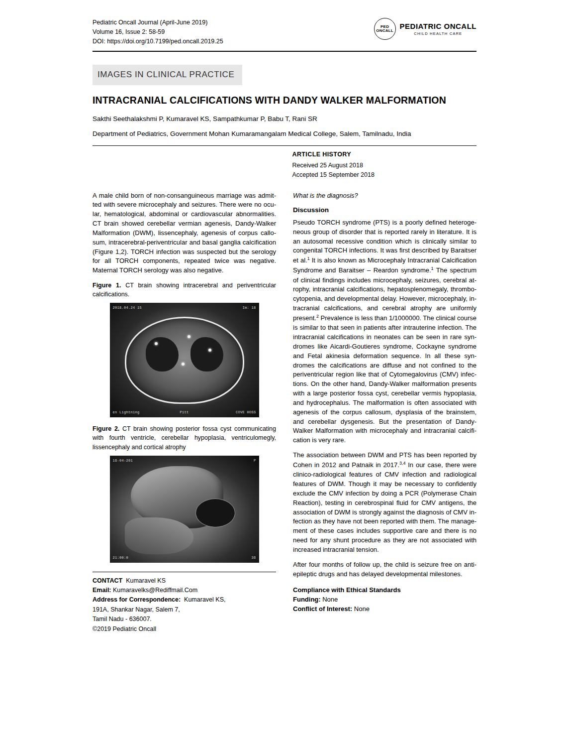Pediatric Oncall Journal (April-June 2019)
Volume 16, Issue 2: 58-59
DOI: https://doi.org/10.7199/ped.oncall.2019.25
PED
ONCALL
PEDIATRIC ONCALL
CHILD HEALTH CARE
IMAGES IN CLINICAL PRACTICE
Intracranial Calcifications with Dandy Walker Malformation
Sakthi Seethalakshmi P, Kumaravel KS, Sampathkumar P, Babu T, Rani SR
Department of Pediatrics, Government Mohan Kumaramangalam Medical College, Salem, Tamilnadu, India
ARTICLE HISTORY
Received 25 August 2018
Accepted 15 September 2018
A male child born of non-consanguineous marriage was admitted with severe microcephaly and seizures. There were no ocular, hematological, abdominal or cardiovascular abnormalities. CT brain showed cerebellar vermian agenesis, Dandy-Walker Malformation (DWM), lissencephaly, agenesis of corpus callosum, intracerebral-periventricular and basal ganglia calcification (Figure 1,2). TORCH infection was suspected but the serology for all TORCH components, repeated twice was negative. Maternal TORCH serology was also negative.
Figure 1. CT brain showing intracerebral and periventricular calcifications.
2018.04.24 15
Im: 18
en Lightning
Pitt
COVE HOSS
Figure 2. CT brain showing posterior fossa cyst communicating with fourth ventricle, cerebellar hypoplasia, ventriculomegly, lissencephaly and cortical atrophy
16-04-201
P
21:00:0
36
CONTACT Kumaravel KS
Email: Kumaravelks@Rediffmail.Com
Address for Correspondence: Kumaravel KS,
191A, Shankar Nagar, Salem 7,
Tamil Nadu - 636007.
©2019 Pediatric Oncall
What is the diagnosis?
Discussion
Pseudo TORCH syndrome (PTS) is a poorly defined heterogeneous group of disorder that is reported rarely in literature. It is an autosomal recessive condition which is clinically similar to congenital TORCH infections. It was first described by Baraitser et al.1 It is also known as Microcephaly Intracranial Calcification Syndrome and Baraitser – Reardon syndrome.1 The spectrum of clinical findings includes microcephaly, seizures, cerebral atrophy, intracranial calcifications, hepatosplenomegaly, thrombocytopenia, and developmental delay. However, microcephaly, intracranial calcifications, and cerebral atrophy are uniformly present.2 Prevalence is less than 1/1000000. The clinical course is similar to that seen in patients after intrauterine infection. The intracranial calcifications in neonates can be seen in rare syndromes like Aicardi-Goutieres syndrome, Cockayne syndrome and Fetal akinesia deformation sequence. In all these syndromes the calcifications are diffuse and not confined to the periventricular region like that of Cytomegalovirus (CMV) infections. On the other hand, Dandy-Walker malformation presents with a large posterior fossa cyst, cerebellar vermis hypoplasia, and hydrocephalus. The malformation is often associated with agenesis of the corpus callosum, dysplasia of the brainstem, and cerebellar dysgenesis. But the presentation of Dandy-Walker Malformation with microcephaly and intracranial calcification is very rare.
The association between DWM and PTS has been reported by Cohen in 2012 and Patnaik in 2017.3,4 In our case, there were clinico-radiological features of CMV infection and radiological features of DWM. Though it may be necessary to confidently exclude the CMV infection by doing a PCR (Polymerase Chain Reaction), testing in cerebrospinal fluid for CMV antigens, the association of DWM is strongly against the diagnosis of CMV infection as they have not been reported with them. The management of these cases includes supportive care and there is no need for any shunt procedure as they are not associated with increased intracranial tension.
After four months of follow up, the child is seizure free on anti-epileptic drugs and has delayed developmental milestones.
Compliance with Ethical Standards
Funding: None
Conflict of Interest: None